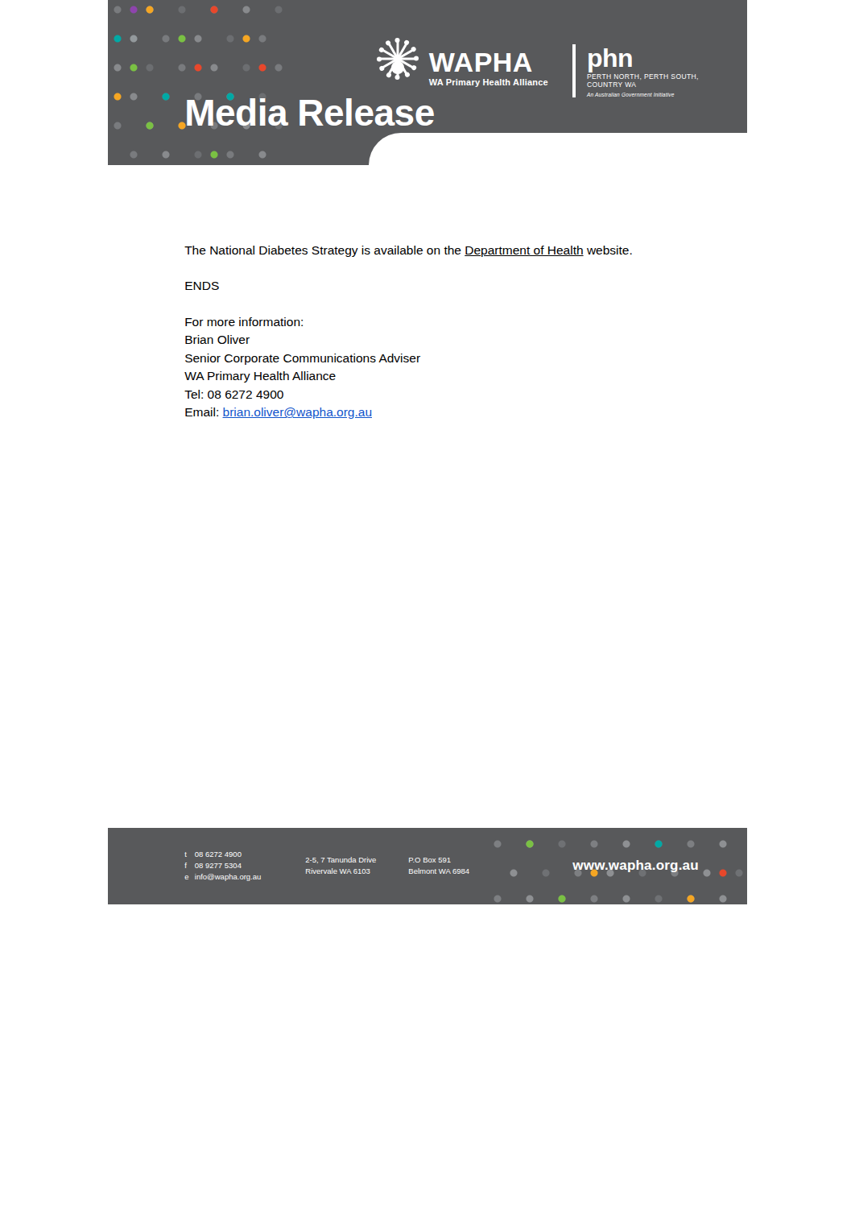WAPHA
WA Primary Health Alliance
phn
PERTH NORTH, PERTH SOUTH, COUNTRY WA
An Australian Government Initiative
Media Release
The National Diabetes Strategy is available on the Department of Health website.
ENDS
For more information:
Brian Oliver
Senior Corporate Communications Adviser
WA Primary Health Alliance
Tel: 08 6272 4900
Email: brian.oliver@wapha.org.au
t 08 6272 4900
f 08 9277 5304
e info@wapha.org.au
2-5, 7 Tanunda Drive
Rivervale WA 6103
P.O Box 591
Belmont WA 6984
www.wapha.org.au